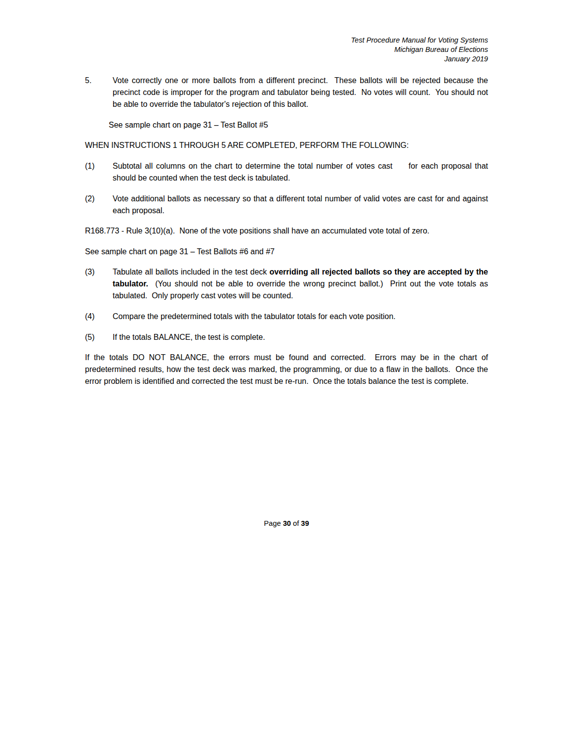Test Procedure Manual for Voting Systems
Michigan Bureau of Elections
January 2019
5.
Vote correctly one or more ballots from a different precinct. These ballots will be rejected because the precinct code is improper for the program and tabulator being tested. No votes will count. You should not be able to override the tabulator's rejection of this ballot.
See sample chart on page 31 – Test Ballot #5
WHEN INSTRUCTIONS 1 THROUGH 5 ARE COMPLETED, PERFORM THE FOLLOWING:
(1)
Subtotal all columns on the chart to determine the total number of votes cast for each proposal that should be counted when the test deck is tabulated.
(2)
Vote additional ballots as necessary so that a different total number of valid votes are cast for and against each proposal.
R168.773 - Rule 3(10)(a). None of the vote positions shall have an accumulated vote total of zero.
See sample chart on page 31 – Test Ballots #6 and #7
(3)
Tabulate all ballots included in the test deck overriding all rejected ballots so they are accepted by the tabulator. (You should not be able to override the wrong precinct ballot.) Print out the vote totals as tabulated. Only properly cast votes will be counted.
(4)
Compare the predetermined totals with the tabulator totals for each vote position.
(5)
If the totals BALANCE, the test is complete.
If the totals DO NOT BALANCE, the errors must be found and corrected. Errors may be in the chart of predetermined results, how the test deck was marked, the programming, or due to a flaw in the ballots. Once the error problem is identified and corrected the test must be re-run. Once the totals balance the test is complete.
Page 30 of 39